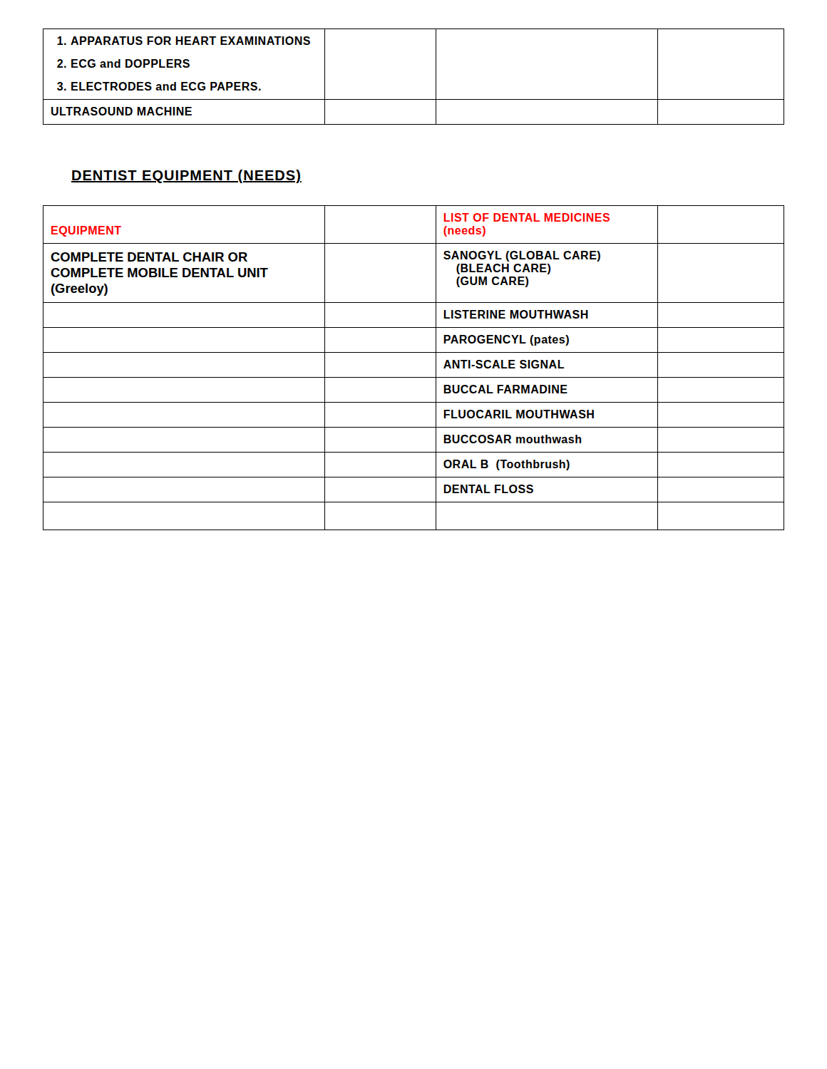| APPARATUS FOR HEART EXAMINATIONS ECG and DOPPLERS ELECTRODES and ECG PAPERS. | | | |
| ULTRASOUND MACHINE | | | |
DENTIST EQUIPMENT (NEEDS)
| EQUIPMENT | | LIST OF DENTAL MEDICINES (needs) | |
| COMPLETE DENTAL CHAIR OR COMPLETE MOBILE DENTAL UNIT (Greeloy) | | SANOGYL (GLOBAL CARE) (BLEACH CARE) (GUM CARE) | |
| | | LISTERINE MOUTHWASH | |
| | | PAROGENCYL (pates) | |
| | | ANTI-SCALE SIGNAL | |
| | | BUCCAL FARMADINE | |
| | | FLUOCARIL MOUTHWASH | |
| | | BUCCOSAR mouthwash | |
| | | ORAL B (Toothbrush) | |
| | | DENTAL FLOSS | |